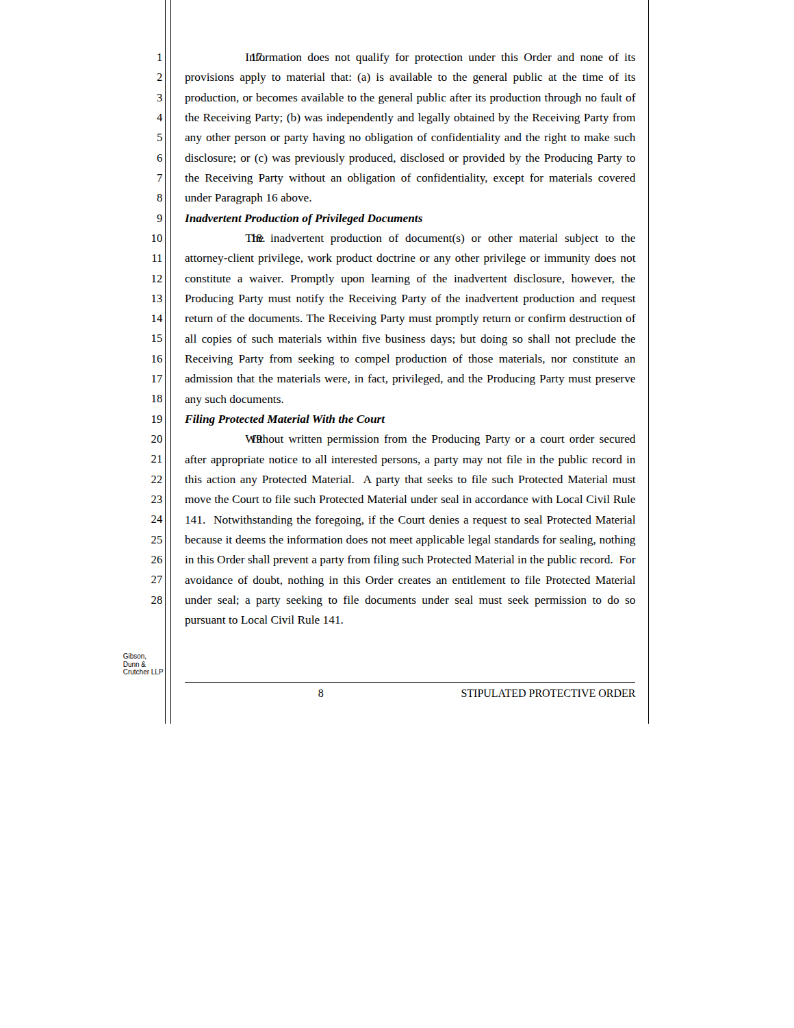1
2
3
4
5
6
7
8
9
10
11
12
13
14
15
16
17
18
19
20
21
22
23
24
25
26
27
28
17. Information does not qualify for protection under this Order and none of its provisions apply to material that: (a) is available to the general public at the time of its production, or becomes available to the general public after its production through no fault of the Receiving Party; (b) was independently and legally obtained by the Receiving Party from any other person or party having no obligation of confidentiality and the right to make such disclosure; or (c) was previously produced, disclosed or provided by the Producing Party to the Receiving Party without an obligation of confidentiality, except for materials covered under Paragraph 16 above.
Inadvertent Production of Privileged Documents
18. The inadvertent production of document(s) or other material subject to the attorney-client privilege, work product doctrine or any other privilege or immunity does not constitute a waiver. Promptly upon learning of the inadvertent disclosure, however, the Producing Party must notify the Receiving Party of the inadvertent production and request return of the documents. The Receiving Party must promptly return or confirm destruction of all copies of such materials within five business days; but doing so shall not preclude the Receiving Party from seeking to compel production of those materials, nor constitute an admission that the materials were, in fact, privileged, and the Producing Party must preserve any such documents.
Filing Protected Material With the Court
19. Without written permission from the Producing Party or a court order secured after appropriate notice to all interested persons, a party may not file in the public record in this action any Protected Material. A party that seeks to file such Protected Material must move the Court to file such Protected Material under seal in accordance with Local Civil Rule 141. Notwithstanding the foregoing, if the Court denies a request to seal Protected Material because it deems the information does not meet applicable legal standards for sealing, nothing in this Order shall prevent a party from filing such Protected Material in the public record. For avoidance of doubt, nothing in this Order creates an entitlement to file Protected Material under seal; a party seeking to file documents under seal must seek permission to do so pursuant to Local Civil Rule 141.
Gibson, Dunn &
Crutcher LLP
8
STIPULATED PROTECTIVE ORDER